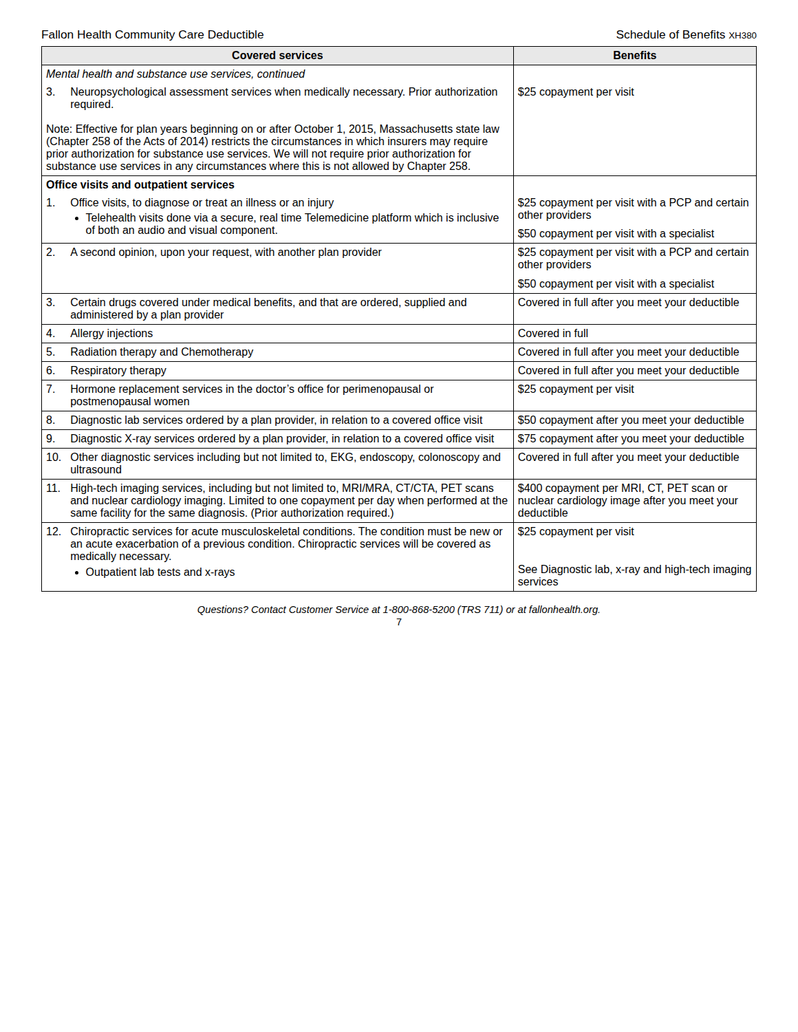Fallon Health Community Care Deductible
Schedule of Benefits XH380
| Covered services | Benefits |
| --- | --- |
| Mental health and substance use services, continued | |
| 3. Neuropsychological assessment services when medically necessary. Prior authorization required. | $25 copayment per visit |
| Note: Effective for plan years beginning on or after October 1, 2015, Massachusetts state law (Chapter 258 of the Acts of 2014) restricts the circumstances in which insurers may require prior authorization for substance use services. We will not require prior authorization for substance use services in any circumstances where this is not allowed by Chapter 258. | |
| Office visits and outpatient services | |
| 1. Office visits, to diagnose or treat an illness or an injury Telehealth visits done via a secure, real time Telemedicine platform which is inclusive of both an audio and visual component. | $25 copayment per visit with a PCP and certain other providers $50 copayment per visit with a specialist |
| 2. A second opinion, upon your request, with another plan provider | $25 copayment per visit with a PCP and certain other providers $50 copayment per visit with a specialist |
| 3. Certain drugs covered under medical benefits, and that are ordered, supplied and administered by a plan provider | Covered in full after you meet your deductible |
| 4. Allergy injections | Covered in full |
| 5. Radiation therapy and Chemotherapy | Covered in full after you meet your deductible |
| 6. Respiratory therapy | Covered in full after you meet your deductible |
| 7. Hormone replacement services in the doctor’s office for perimenopausal or postmenopausal women | $25 copayment per visit |
| 8. Diagnostic lab services ordered by a plan provider, in relation to a covered office visit | $50 copayment after you meet your deductible |
| 9. Diagnostic X-ray services ordered by a plan provider, in relation to a covered office visit | $75 copayment after you meet your deductible |
| 10. Other diagnostic services including but not limited to, EKG, endoscopy, colonoscopy and ultrasound | Covered in full after you meet your deductible |
| 11. High-tech imaging services, including but not limited to, MRI/MRA, CT/CTA, PET scans and nuclear cardiology imaging. Limited to one copayment per day when performed at the same facility for the same diagnosis. (Prior authorization required.) | $400 copayment per MRI, CT, PET scan or nuclear cardiology image after you meet your deductible |
| 12. Chiropractic services for acute musculoskeletal conditions. The condition must be new or an acute exacerbation of a previous condition. Chiropractic services will be covered as medically necessary. Outpatient lab tests and x-rays | $25 copayment per visit See Diagnostic lab, x-ray and high-tech imaging services |
Questions? Contact Customer Service at 1-800-868-5200 (TRS 711) or at fallonhealth.org.
7